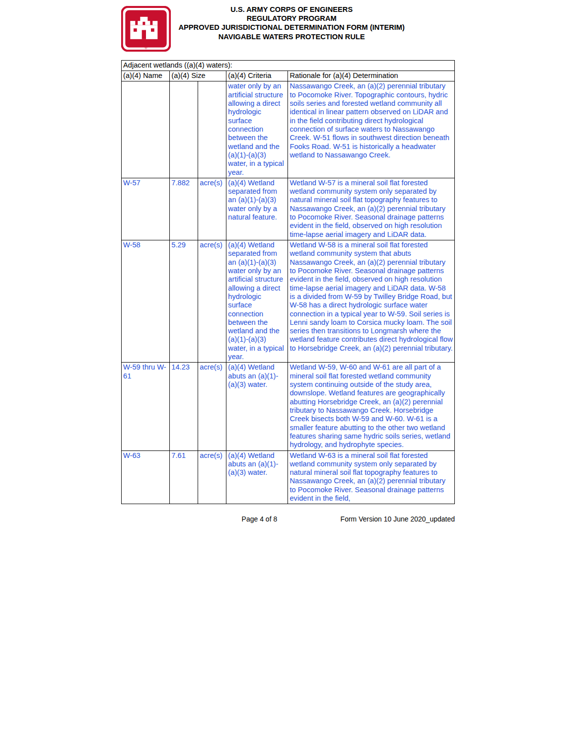®
U.S. ARMY CORPS OF ENGINEERS
REGULATORY PROGRAM
APPROVED JURISDICTIONAL DETERMINATION FORM (INTERIM)
NAVIGABLE WATERS PROTECTION RULE
| Adjacent wetlands ((a)(4) waters): |
| (a)(4) Name | (a)(4) Size | (a)(4) Criteria | Rationale for (a)(4) Determination |
| | | | water only by an artificial structure allowing a direct hydrologic surface connection between the wetland and the (a)(1)-(a)(3) water, in a typical year. | Nassawango Creek, an (a)(2) perennial tributary to Pocomoke River. Topographic contours, hydric soils series and forested wetland community all identical in linear pattern observed on LiDAR and in the field contributing direct hydrological connection of surface waters to Nassawango Creek. W-51 flows in southwest direction beneath Fooks Road. W-51 is historically a headwater wetland to Nassawango Creek. |
| W-57 | 7.882 | acre(s) | (a)(4) Wetland separated from an (a)(1)-(a)(3) water only by a natural feature. | Wetland W-57 is a mineral soil flat forested wetland community system only separated by natural mineral soil flat topography features to Nassawango Creek, an (a)(2) perennial tributary to Pocomoke River. Seasonal drainage patterns evident in the field, observed on high resolution time-lapse aerial imagery and LiDAR data. |
| W-58 | 5.29 | acre(s) | (a)(4) Wetland separated from an (a)(1)-(a)(3) water only by an artificial structure allowing a direct hydrologic surface connection between the wetland and the (a)(1)-(a)(3) water, in a typical year. | Wetland W-58 is a mineral soil flat forested wetland community system that abuts Nassawango Creek, an (a)(2) perennial tributary to Pocomoke River. Seasonal drainage patterns evident in the field, observed on high resolution time-lapse aerial imagery and LiDAR data. W-58 is a divided from W-59 by Twilley Bridge Road, but W-58 has a direct hydrologic surface water connection in a typical year to W-59. Soil series is Lenni sandy loam to Corsica mucky loam. The soil series then transitions to Longmarsh where the wetland feature contributes direct hydrological flow to Horsebridge Creek, an (a)(2) perennial tributary. |
| W-59 thru W-61 | 14.23 | acre(s) | (a)(4) Wetland abuts an (a)(1)-(a)(3) water. | Wetland W-59, W-60 and W-61 are all part of a mineral soil flat forested wetland community system continuing outside of the study area, downslope. Wetland features are geographically abutting Horsebridge Creek, an (a)(2) perennial tributary to Nassawango Creek. Horsebridge Creek bisects both W-59 and W-60. W-61 is a smaller feature abutting to the other two wetland features sharing same hydric soils series, wetland hydrology, and hydrophyte species. |
| W-63 | 7.61 | acre(s) | (a)(4) Wetland abuts an (a)(1)-(a)(3) water. | Wetland W-63 is a mineral soil flat forested wetland community system only separated by natural mineral soil flat topography features to Nassawango Creek, an (a)(2) perennial tributary to Pocomoke River. Seasonal drainage patterns evident in the field, |
Page 4 of 8
Form Version 10 June 2020_updated